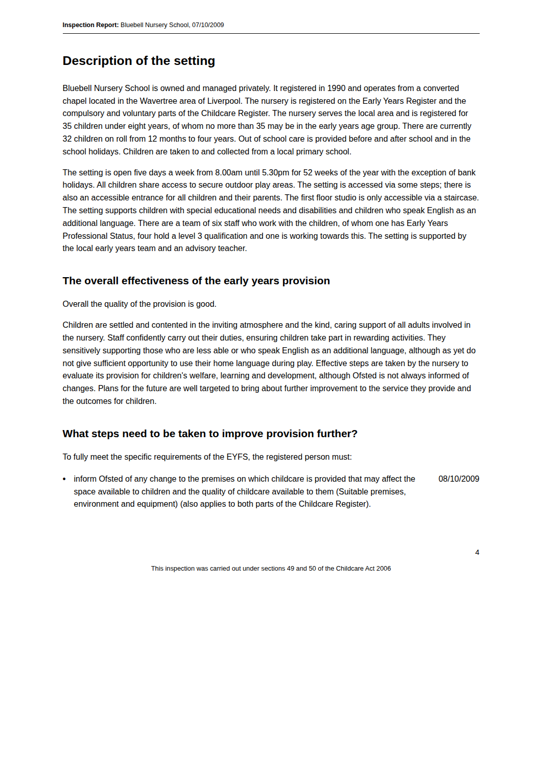Inspection Report: Bluebell Nursery School, 07/10/2009
Description of the setting
Bluebell Nursery School is owned and managed privately. It registered in 1990 and operates from a converted chapel located in the Wavertree area of Liverpool. The nursery is registered on the Early Years Register and the compulsory and voluntary parts of the Childcare Register. The nursery serves the local area and is registered for 35 children under eight years, of whom no more than 35 may be in the early years age group. There are currently 32 children on roll from 12 months to four years. Out of school care is provided before and after school and in the school holidays. Children are taken to and collected from a local primary school.
The setting is open five days a week from 8.00am until 5.30pm for 52 weeks of the year with the exception of bank holidays. All children share access to secure outdoor play areas. The setting is accessed via some steps; there is also an accessible entrance for all children and their parents. The first floor studio is only accessible via a staircase. The setting supports children with special educational needs and disabilities and children who speak English as an additional language. There are a team of six staff who work with the children, of whom one has Early Years Professional Status, four hold a level 3 qualification and one is working towards this. The setting is supported by the local early years team and an advisory teacher.
The overall effectiveness of the early years provision
Overall the quality of the provision is good.
Children are settled and contented in the inviting atmosphere and the kind, caring support of all adults involved in the nursery. Staff confidently carry out their duties, ensuring children take part in rewarding activities. They sensitively supporting those who are less able or who speak English as an additional language, although as yet do not give sufficient opportunity to use their home language during play. Effective steps are taken by the nursery to evaluate its provision for children's welfare, learning and development, although Ofsted is not always informed of changes. Plans for the future are well targeted to bring about further improvement to the service they provide and the outcomes for children.
What steps need to be taken to improve provision further?
To fully meet the specific requirements of the EYFS, the registered person must:
• inform Ofsted of any change to the premises on which childcare is provided that may affect the space available to children and the quality of childcare available to them (Suitable premises, environment and equipment) (also applies to both parts of the Childcare Register). 08/10/2009
4
This inspection was carried out under sections 49 and 50 of the Childcare Act 2006